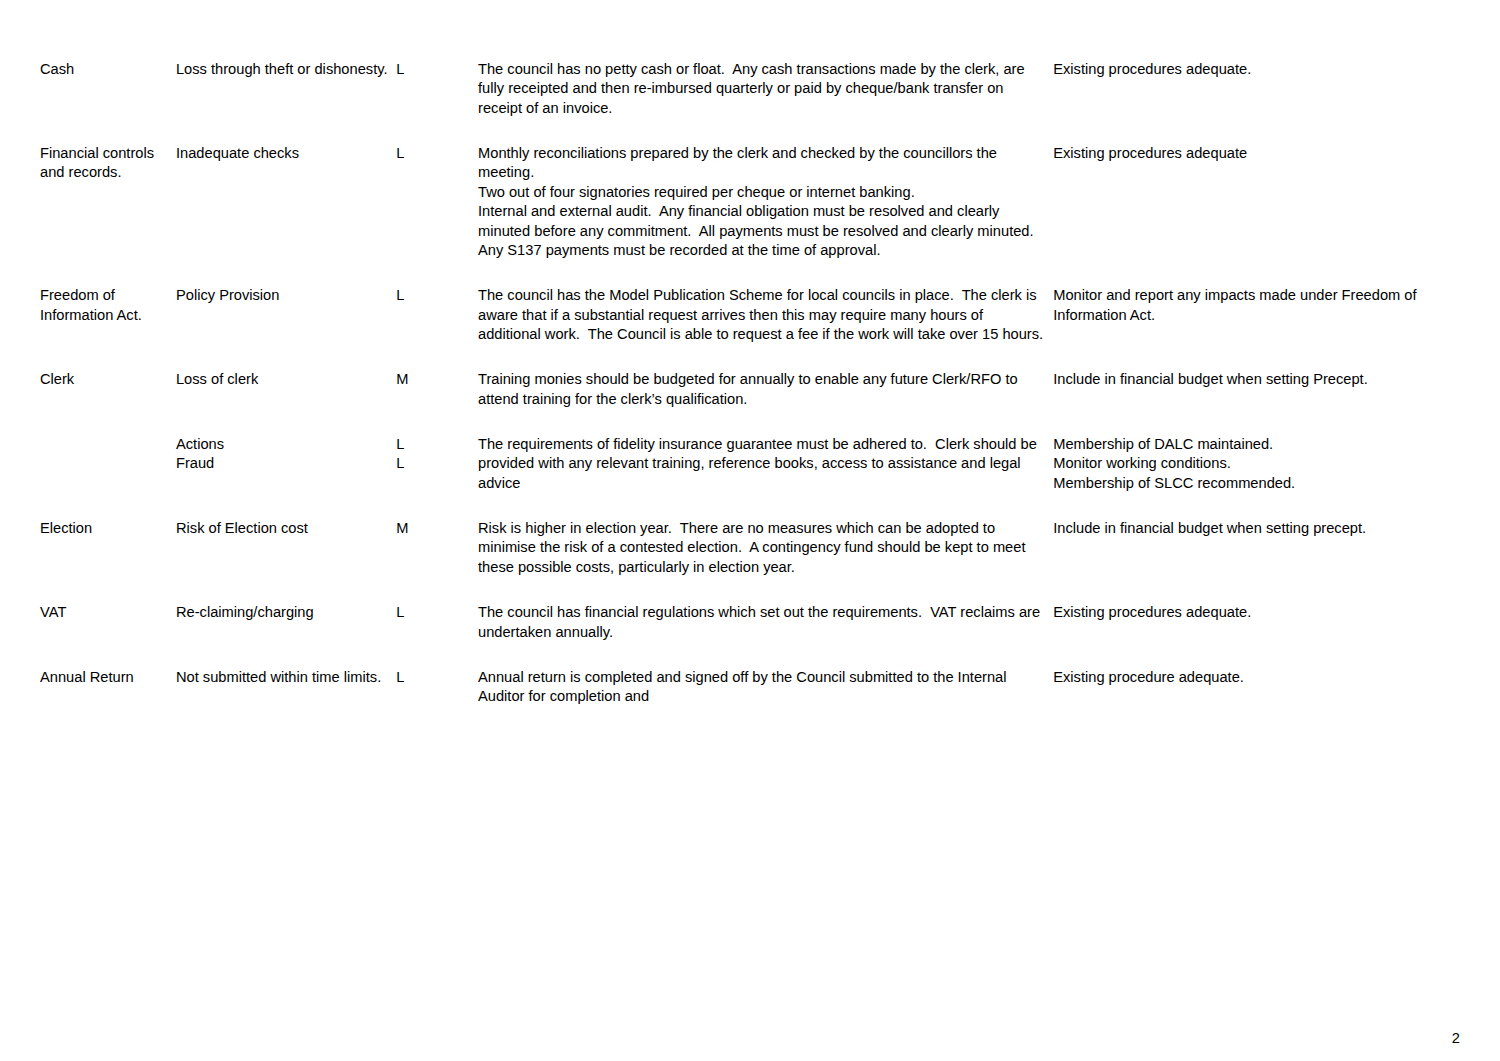| Cash | Loss through theft or dishonesty. | L | The council has no petty cash or float. Any cash transactions made by the clerk, are fully receipted and then re-imbursed quarterly or paid by cheque/bank transfer on receipt of an invoice. | Existing procedures adequate. |
| Financial controls and records. | Inadequate checks | L | Monthly reconciliations prepared by the clerk and checked by the councillors the meeting. Two out of four signatories required per cheque or internet banking. Internal and external audit. Any financial obligation must be resolved and clearly minuted before any commitment. All payments must be resolved and clearly minuted. Any S137 payments must be recorded at the time of approval. | Existing procedures adequate |
| Freedom of Information Act. | Policy Provision | L | The council has the Model Publication Scheme for local councils in place. The clerk is aware that if a substantial request arrives then this may require many hours of additional work. The Council is able to request a fee if the work will take over 15 hours. | Monitor and report any impacts made under Freedom of Information Act. |
| Clerk | Loss of clerk | M | Training monies should be budgeted for annually to enable any future Clerk/RFO to attend training for the clerk’s qualification. | Include in financial budget when setting Precept. |
| | Actions Fraud | L L | The requirements of fidelity insurance guarantee must be adhered to. Clerk should be provided with any relevant training, reference books, access to assistance and legal advice | Membership of DALC maintained. Monitor working conditions. Membership of SLCC recommended. |
| Election | Risk of Election cost | M | Risk is higher in election year. There are no measures which can be adopted to minimise the risk of a contested election. A contingency fund should be kept to meet these possible costs, particularly in election year. | Include in financial budget when setting precept. |
| VAT | Re-claiming/charging | L | The council has financial regulations which set out the requirements. VAT reclaims are undertaken annually. | Existing procedures adequate. |
| Annual Return | Not submitted within time limits. | L | Annual return is completed and signed off by the Council submitted to the Internal Auditor for completion and | Existing procedure adequate. |
2